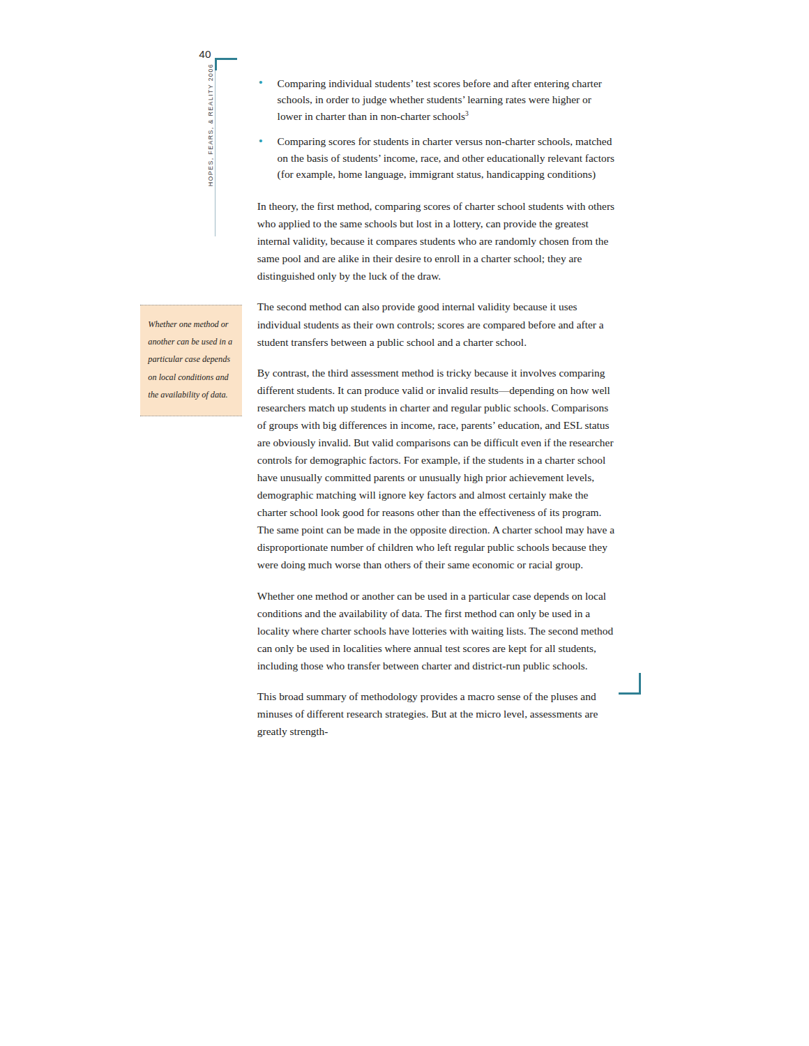40
Hopes, Fears, & Reality 2006
Whether one method or another can be used in a particular case depends on local conditions and the availability of data.
Comparing individual students’ test scores before and after entering charter schools, in order to judge whether students’ learning rates were higher or lower in charter than in non-charter schools3
Comparing scores for students in charter versus non-charter schools, matched on the basis of students’ income, race, and other educationally relevant factors (for example, home language, immigrant status, handicapping conditions)
In theory, the first method, comparing scores of charter school students with others who applied to the same schools but lost in a lottery, can provide the greatest internal validity, because it compares students who are randomly chosen from the same pool and are alike in their desire to enroll in a charter school; they are distinguished only by the luck of the draw.
The second method can also provide good internal validity because it uses individual students as their own controls; scores are compared before and after a student transfers between a public school and a charter school.
By contrast, the third assessment method is tricky because it involves comparing different students. It can produce valid or invalid results—depending on how well researchers match up students in charter and regular public schools. Comparisons of groups with big differences in income, race, parents’ education, and ESL status are obviously invalid. But valid comparisons can be difficult even if the researcher controls for demographic factors. For example, if the students in a charter school have unusually committed parents or unusually high prior achievement levels, demographic matching will ignore key factors and almost certainly make the charter school look good for reasons other than the effectiveness of its program. The same point can be made in the opposite direction. A charter school may have a disproportionate number of children who left regular public schools because they were doing much worse than others of their same economic or racial group.
Whether one method or another can be used in a particular case depends on local conditions and the availability of data. The first method can only be used in a locality where charter schools have lotteries with waiting lists. The second method can only be used in localities where annual test scores are kept for all students, including those who transfer between charter and district-run public schools.
This broad summary of methodology provides a macro sense of the pluses and minuses of different research strategies. But at the micro level, assessments are greatly strength-